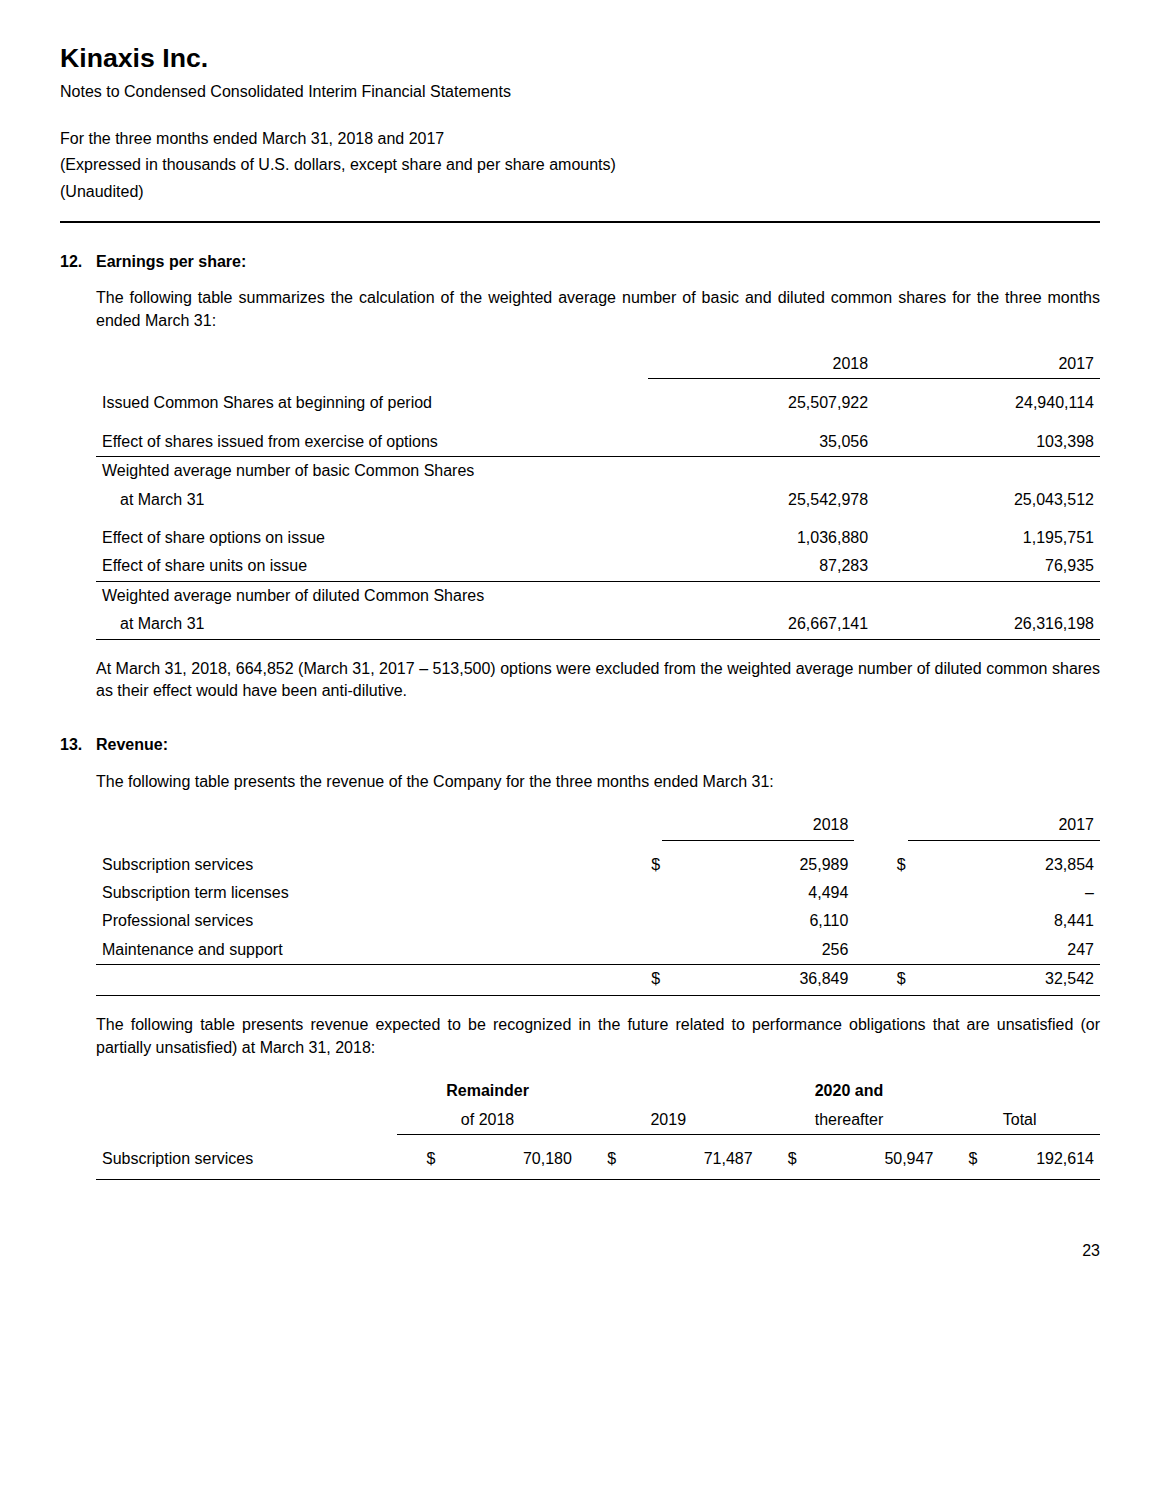Kinaxis Inc.
Notes to Condensed Consolidated Interim Financial Statements
For the three months ended March 31, 2018 and 2017
(Expressed in thousands of U.S. dollars, except share and per share amounts)
(Unaudited)
12. Earnings per share:
The following table summarizes the calculation of the weighted average number of basic and diluted common shares for the three months ended March 31:
| | 2018 | 2017 |
| --- | --- | --- |
| Issued Common Shares at beginning of period | 25,507,922 | 24,940,114 |
| Effect of shares issued from exercise of options | 35,056 | 103,398 |
| Weighted average number of basic Common Shares | | |
| at March 31 | 25,542,978 | 25,043,512 |
| Effect of share options on issue | 1,036,880 | 1,195,751 |
| Effect of share units on issue | 87,283 | 76,935 |
| Weighted average number of diluted Common Shares | | |
| at March 31 | 26,667,141 | 26,316,198 |
At March 31, 2018, 664,852 (March 31, 2017 – 513,500) options were excluded from the weighted average number of diluted common shares as their effect would have been anti-dilutive.
13. Revenue:
The following table presents the revenue of the Company for the three months ended March 31:
| | | 2018 | | 2017 |
| --- | --- | --- | --- | --- |
| Subscription services | $ | 25,989 | $ | 23,854 |
| Subscription term licenses | | 4,494 | | – |
| Professional services | | 6,110 | | 8,441 |
| Maintenance and support | | 256 | | 247 |
| | $ | 36,849 | $ | 32,542 |
The following table presents revenue expected to be recognized in the future related to performance obligations that are unsatisfied (or partially unsatisfied) at March 31, 2018:
| | Remainder | | 2020 and | |
| --- | --- | --- | --- | --- |
| | of 2018 | 2019 | thereafter | Total |
| Subscription services | $ | 70,180 | $ | 71,487 | $ | 50,947 | $ | 192,614 |
23